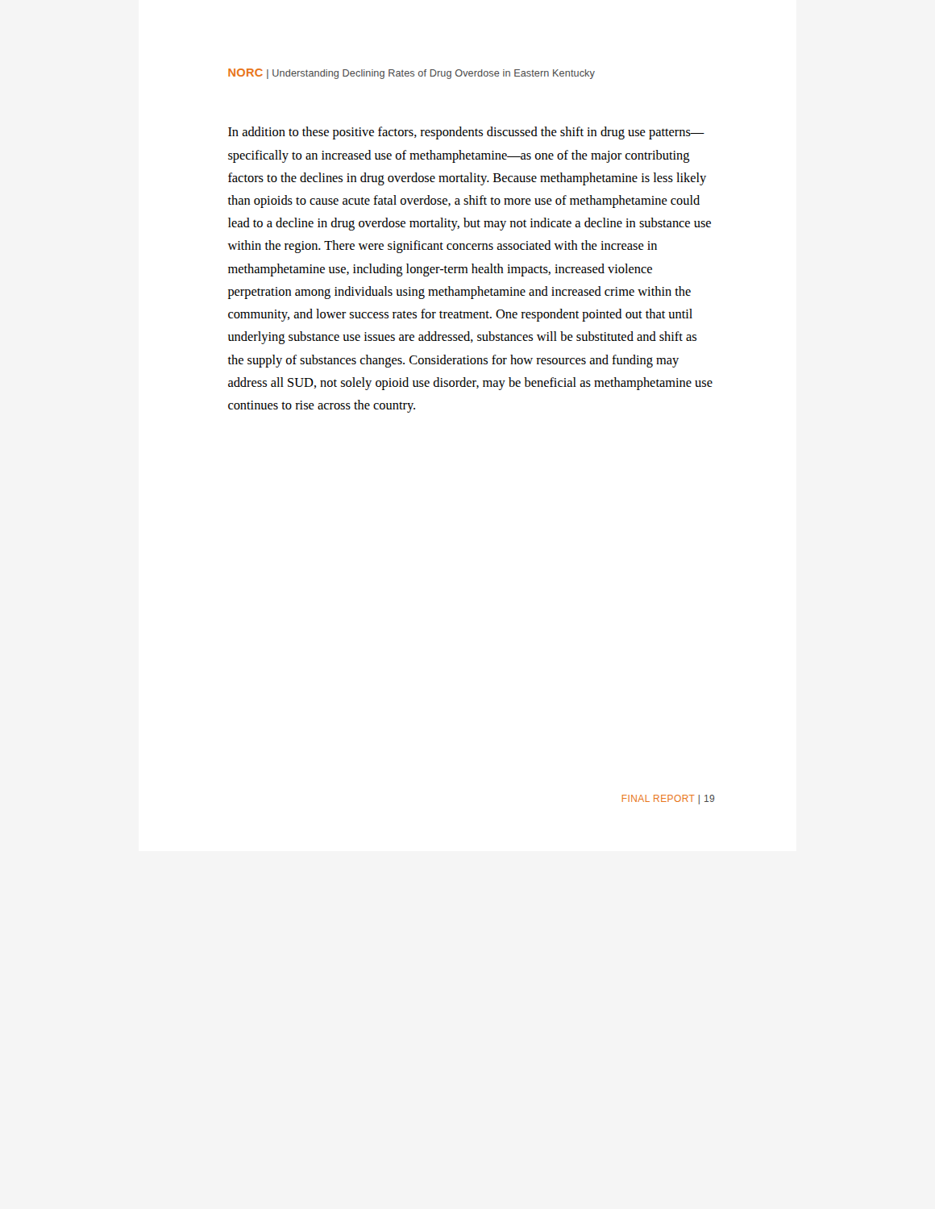NORC | Understanding Declining Rates of Drug Overdose in Eastern Kentucky
In addition to these positive factors, respondents discussed the shift in drug use patterns—specifically to an increased use of methamphetamine—as one of the major contributing factors to the declines in drug overdose mortality. Because methamphetamine is less likely than opioids to cause acute fatal overdose, a shift to more use of methamphetamine could lead to a decline in drug overdose mortality, but may not indicate a decline in substance use within the region. There were significant concerns associated with the increase in methamphetamine use, including longer-term health impacts, increased violence perpetration among individuals using methamphetamine and increased crime within the community, and lower success rates for treatment. One respondent pointed out that until underlying substance use issues are addressed, substances will be substituted and shift as the supply of substances changes. Considerations for how resources and funding may address all SUD, not solely opioid use disorder, may be beneficial as methamphetamine use continues to rise across the country.
FINAL REPORT | 19